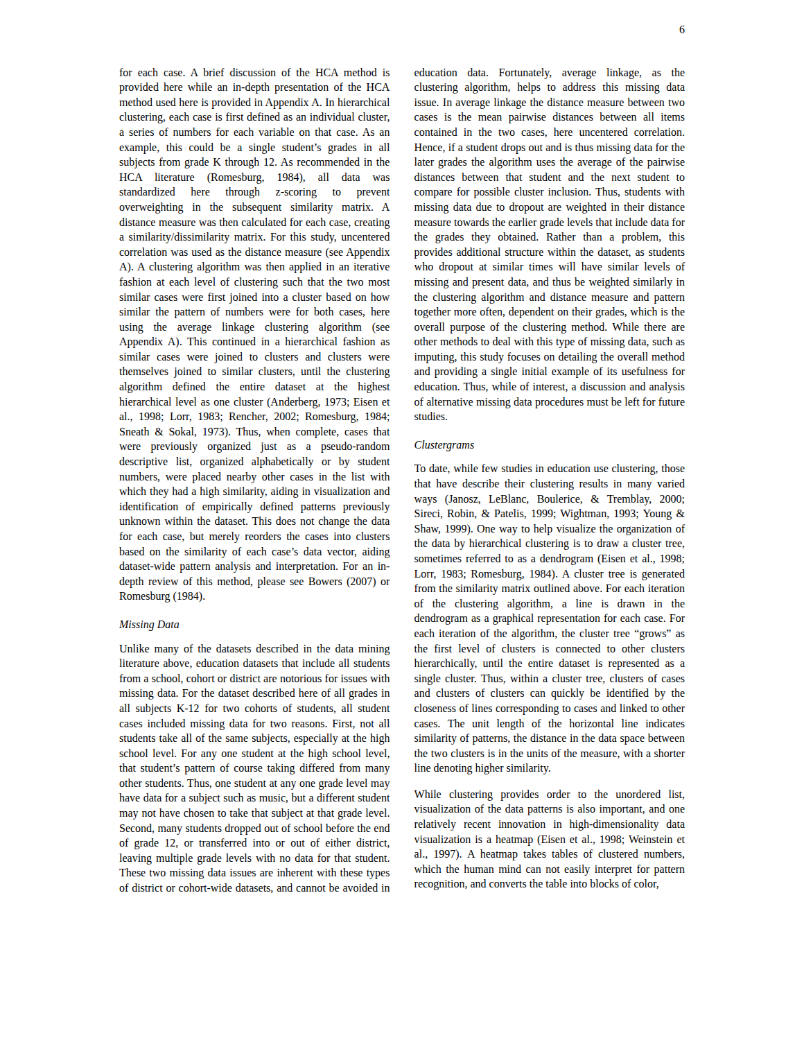6
for each case. A brief discussion of the HCA method is provided here while an in-depth presentation of the HCA method used here is provided in Appendix A. In hierarchical clustering, each case is first defined as an individual cluster, a series of numbers for each variable on that case. As an example, this could be a single student’s grades in all subjects from grade K through 12. As recommended in the HCA literature (Romesburg, 1984), all data was standardized here through z-scoring to prevent overweighting in the subsequent similarity matrix. A distance measure was then calculated for each case, creating a similarity/dissimilarity matrix. For this study, uncentered correlation was used as the distance measure (see Appendix A). A clustering algorithm was then applied in an iterative fashion at each level of clustering such that the two most similar cases were first joined into a cluster based on how similar the pattern of numbers were for both cases, here using the average linkage clustering algorithm (see Appendix A). This continued in a hierarchical fashion as similar cases were joined to clusters and clusters were themselves joined to similar clusters, until the clustering algorithm defined the entire dataset at the highest hierarchical level as one cluster (Anderberg, 1973; Eisen et al., 1998; Lorr, 1983; Rencher, 2002; Romesburg, 1984; Sneath & Sokal, 1973). Thus, when complete, cases that were previously organized just as a pseudo-random descriptive list, organized alphabetically or by student numbers, were placed nearby other cases in the list with which they had a high similarity, aiding in visualization and identification of empirically defined patterns previously unknown within the dataset. This does not change the data for each case, but merely reorders the cases into clusters based on the similarity of each case’s data vector, aiding dataset-wide pattern analysis and interpretation. For an in-depth review of this method, please see Bowers (2007) or Romesburg (1984).
Missing Data
Unlike many of the datasets described in the data mining literature above, education datasets that include all students from a school, cohort or district are notorious for issues with missing data. For the dataset described here of all grades in all subjects K-12 for two cohorts of students, all student cases included missing data for two reasons. First, not all students take all of the same subjects, especially at the high school level. For any one student at the high school level, that student’s pattern of course taking differed from many other students. Thus, one student at any one grade level may have data for a subject such as music, but a different student may not have chosen to take that subject at that grade level. Second, many students dropped out of school before the end of grade 12, or transferred into or out of either district, leaving multiple grade levels with no data for that student. These two missing data issues are inherent with these types of district or cohort-wide datasets, and cannot be avoided in education data. Fortunately, average linkage, as the clustering algorithm, helps to address this missing data issue. In average linkage the distance measure between two cases is the mean pairwise distances between all items contained in the two cases, here uncentered correlation. Hence, if a student drops out and is thus missing data for the later grades the algorithm uses the average of the pairwise distances between that student and the next student to compare for possible cluster inclusion. Thus, students with missing data due to dropout are weighted in their distance measure towards the earlier grade levels that include data for the grades they obtained. Rather than a problem, this provides additional structure within the dataset, as students who dropout at similar times will have similar levels of missing and present data, and thus be weighted similarly in the clustering algorithm and distance measure and pattern together more often, dependent on their grades, which is the overall purpose of the clustering method. While there are other methods to deal with this type of missing data, such as imputing, this study focuses on detailing the overall method and providing a single initial example of its usefulness for education. Thus, while of interest, a discussion and analysis of alternative missing data procedures must be left for future studies.
Clustergrams
To date, while few studies in education use clustering, those that have describe their clustering results in many varied ways (Janosz, LeBlanc, Boulerice, & Tremblay, 2000; Sireci, Robin, & Patelis, 1999; Wightman, 1993; Young & Shaw, 1999). One way to help visualize the organization of the data by hierarchical clustering is to draw a cluster tree, sometimes referred to as a dendrogram (Eisen et al., 1998; Lorr, 1983; Romesburg, 1984). A cluster tree is generated from the similarity matrix outlined above. For each iteration of the clustering algorithm, a line is drawn in the dendrogram as a graphical representation for each case. For each iteration of the algorithm, the cluster tree “grows” as the first level of clusters is connected to other clusters hierarchically, until the entire dataset is represented as a single cluster. Thus, within a cluster tree, clusters of cases and clusters of clusters can quickly be identified by the closeness of lines corresponding to cases and linked to other cases. The unit length of the horizontal line indicates similarity of patterns, the distance in the data space between the two clusters is in the units of the measure, with a shorter line denoting higher similarity.
While clustering provides order to the unordered list, visualization of the data patterns is also important, and one relatively recent innovation in high-dimensionality data visualization is a heatmap (Eisen et al., 1998; Weinstein et al., 1997). A heatmap takes tables of clustered numbers, which the human mind can not easily interpret for pattern recognition, and converts the table into blocks of color,